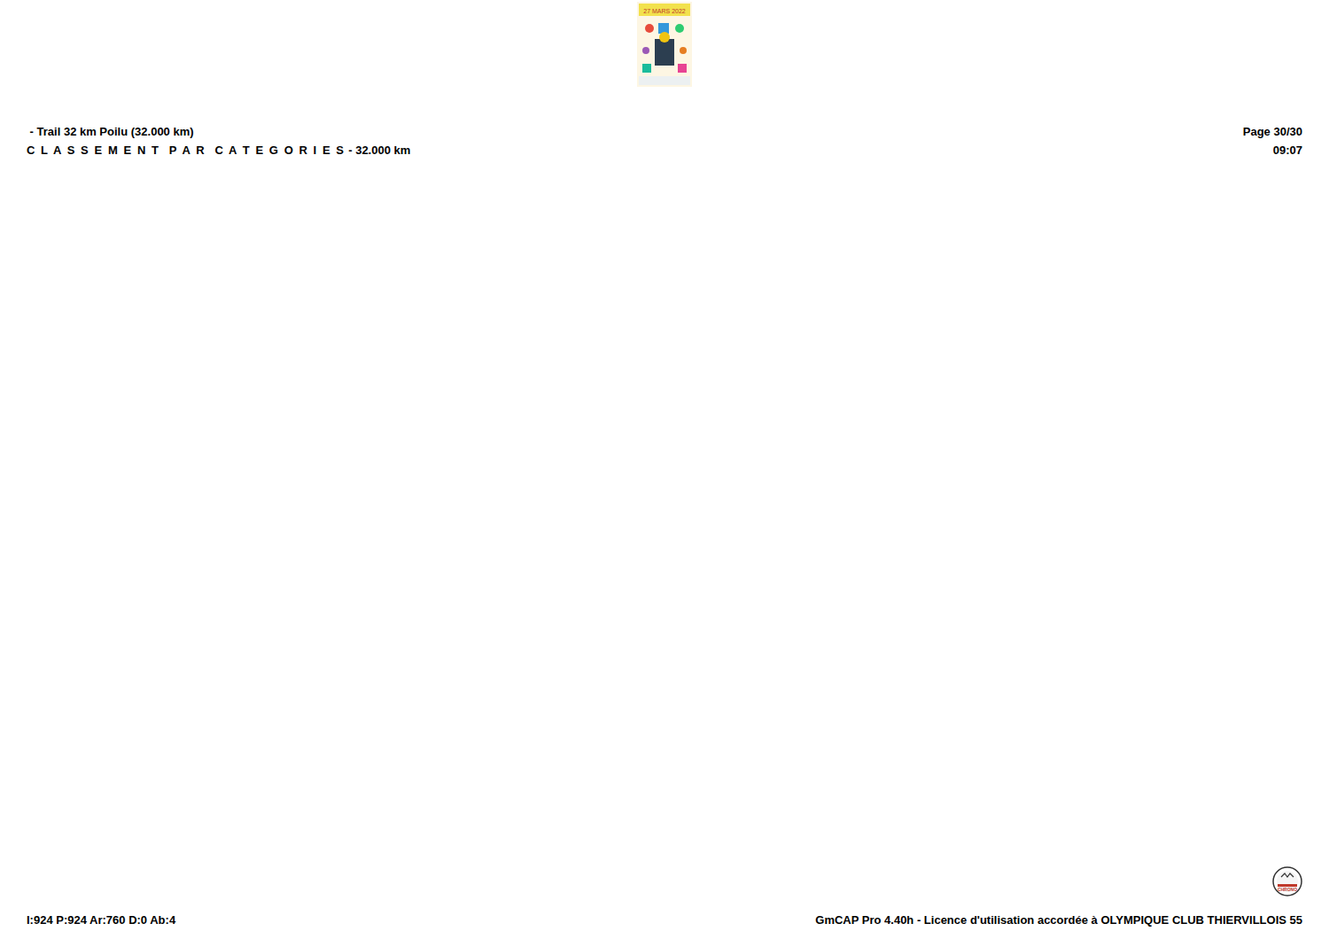- Trail 32 km Poilu (32.000 km)
C L A S S E M E N T P A R C A T E G O R I E S - 32.000 km
Page 30/30
09:07
I:924 P:924 Ar:760 D:0 Ab:4
GmCAP Pro 4.40h - Licence d'utilisation accordée à OLYMPIQUE CLUB THIERVILLOIS 55